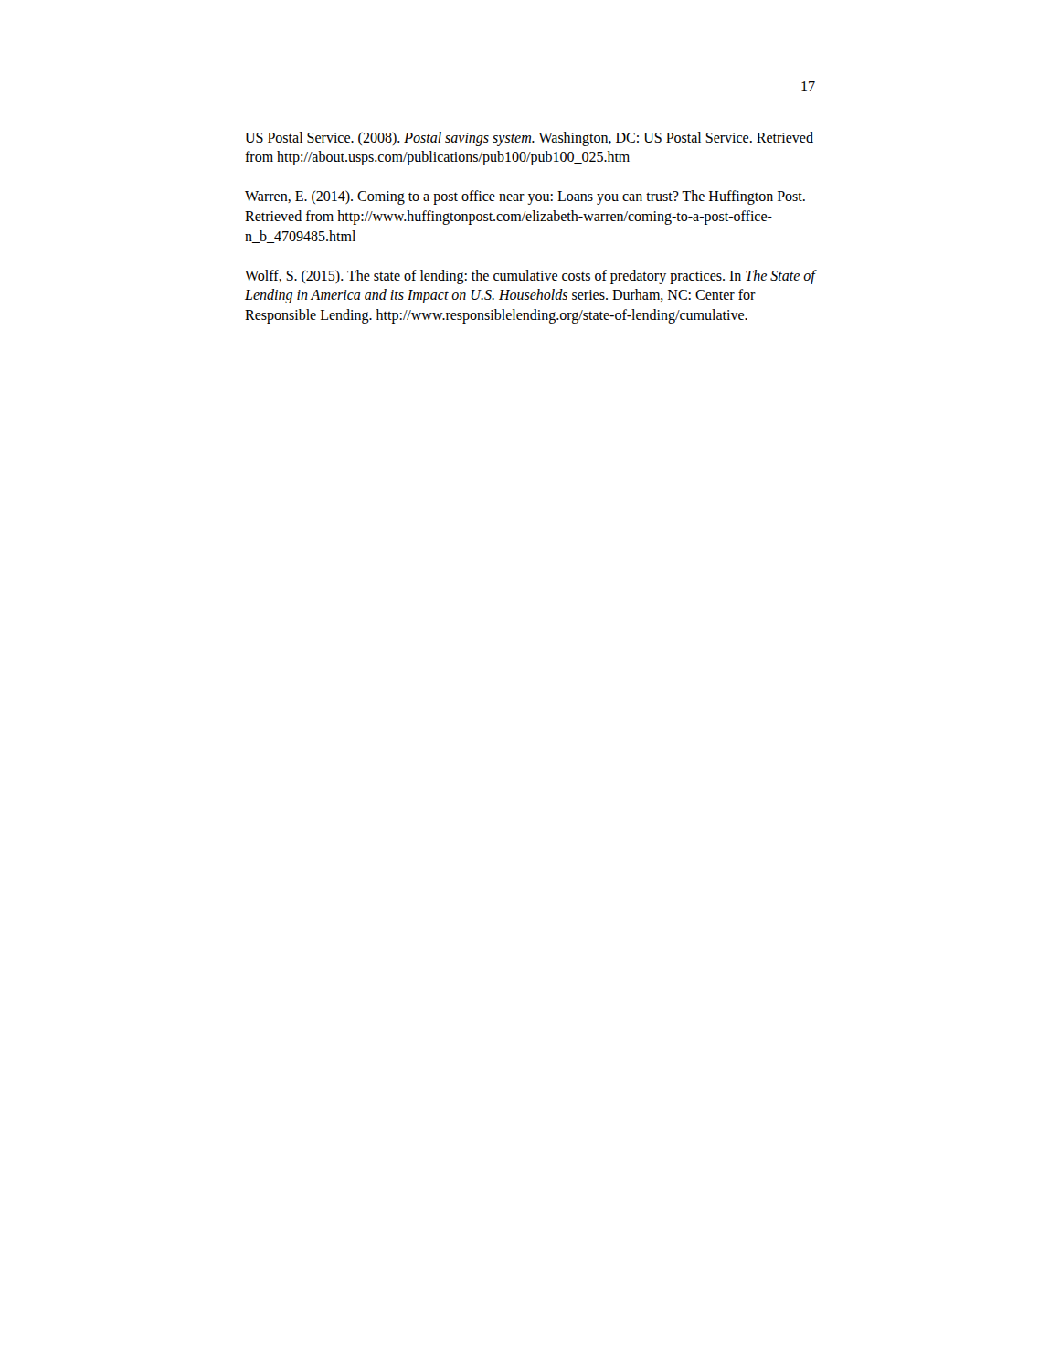17
US Postal Service. (2008). Postal savings system. Washington, DC: US Postal Service. Retrieved from http://about.usps.com/publications/pub100/pub100_025.htm
Warren, E. (2014). Coming to a post office near you: Loans you can trust? The Huffington Post. Retrieved from http://www.huffingtonpost.com/elizabeth-warren/coming-to-a-post-office-n_b_4709485.html
Wolff, S. (2015). The state of lending: the cumulative costs of predatory practices. In The State of Lending in America and its Impact on U.S. Households series. Durham, NC: Center for Responsible Lending. http://www.responsiblelending.org/state-of-lending/cumulative.